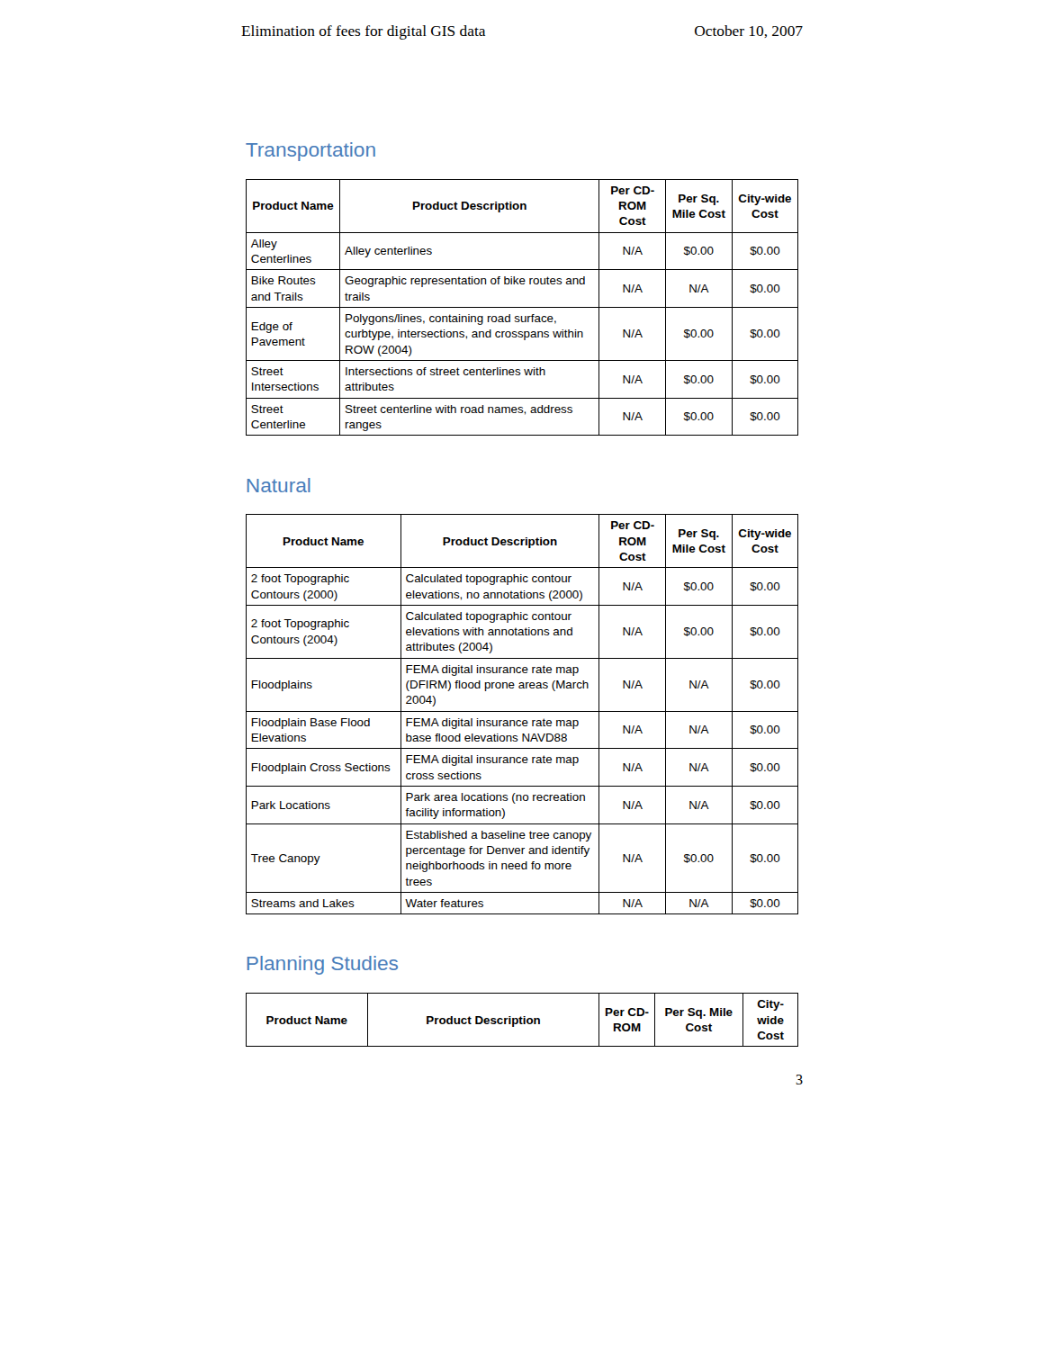Elimination of fees for digital GIS data October 10, 2007
Transportation
| Product Name | Product Description | Per CD-ROM Cost | Per Sq. Mile Cost | City-wide Cost |
| --- | --- | --- | --- | --- |
| Alley Centerlines | Alley centerlines | N/A | $0.00 | $0.00 |
| Bike Routes and Trails | Geographic representation of bike routes and trails | N/A | N/A | $0.00 |
| Edge of Pavement | Polygons/lines, containing road surface, curbtype, intersections, and crosspans within ROW (2004) | N/A | $0.00 | $0.00 |
| Street Intersections | Intersections of street centerlines with attributes | N/A | $0.00 | $0.00 |
| Street Centerline | Street centerline with road names, address ranges | N/A | $0.00 | $0.00 |
Natural
| Product Name | Product Description | Per CD-ROM Cost | Per Sq. Mile Cost | City-wide Cost |
| --- | --- | --- | --- | --- |
| 2 foot Topographic Contours (2000) | Calculated topographic contour elevations, no annotations (2000) | N/A | $0.00 | $0.00 |
| 2 foot Topographic Contours (2004) | Calculated topographic contour elevations with annotations and attributes (2004) | N/A | $0.00 | $0.00 |
| Floodplains | FEMA digital insurance rate map (DFIRM) flood prone areas (March 2004) | N/A | N/A | $0.00 |
| Floodplain Base Flood Elevations | FEMA digital insurance rate map base flood elevations NAVD88 | N/A | N/A | $0.00 |
| Floodplain Cross Sections | FEMA digital insurance rate map cross sections | N/A | N/A | $0.00 |
| Park Locations | Park area locations (no recreation facility information) | N/A | N/A | $0.00 |
| Tree Canopy | Established a baseline tree canopy percentage for Denver and identify neighborhoods in need fo more trees | N/A | $0.00 | $0.00 |
| Streams and Lakes | Water features | N/A | N/A | $0.00 |
Planning Studies
| Product Name | Product Description | Per CD-ROM | Per Sq. Mile Cost | City-wide Cost |
| --- | --- | --- | --- | --- |
3